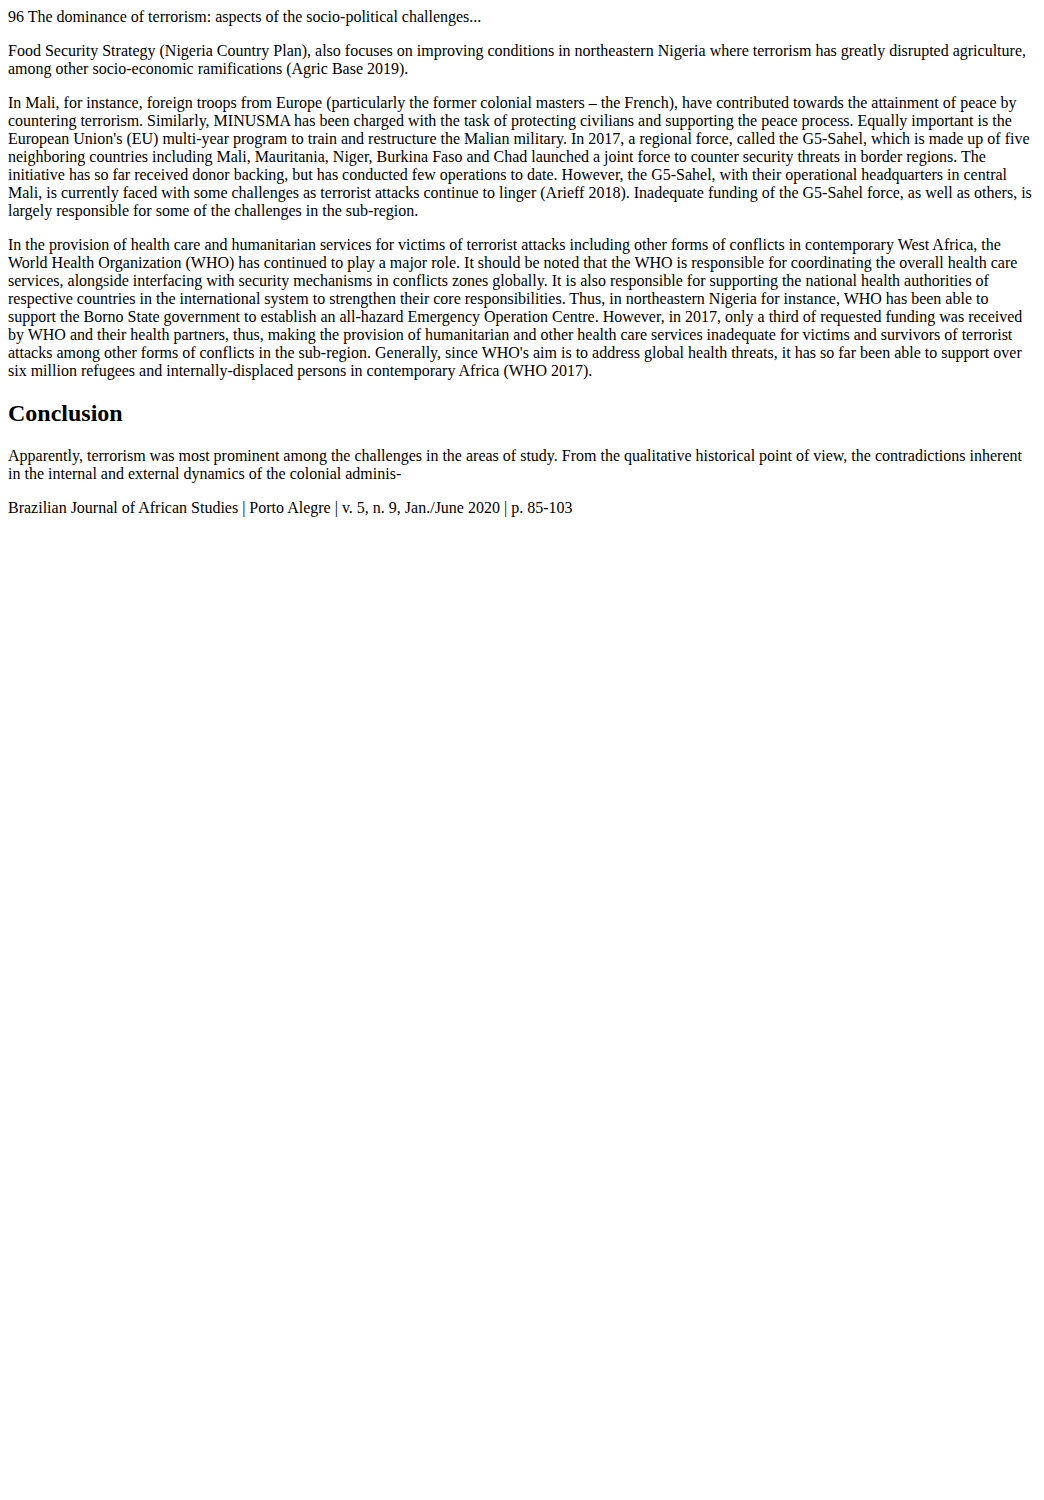96 The dominance of terrorism: aspects of the socio-political challenges...
Food Security Strategy (Nigeria Country Plan), also focuses on improving conditions in northeastern Nigeria where terrorism has greatly disrupted agriculture, among other socio-economic ramifications (Agric Base 2019).
In Mali, for instance, foreign troops from Europe (particularly the former colonial masters – the French), have contributed towards the attainment of peace by countering terrorism. Similarly, MINUSMA has been charged with the task of protecting civilians and supporting the peace process. Equally important is the European Union's (EU) multi-year program to train and restructure the Malian military. In 2017, a regional force, called the G5-Sahel, which is made up of five neighboring countries including Mali, Mauritania, Niger, Burkina Faso and Chad launched a joint force to counter security threats in border regions. The initiative has so far received donor backing, but has conducted few operations to date. However, the G5-Sahel, with their operational headquarters in central Mali, is currently faced with some challenges as terrorist attacks continue to linger (Arieff 2018). Inadequate funding of the G5-Sahel force, as well as others, is largely responsible for some of the challenges in the sub-region.
In the provision of health care and humanitarian services for victims of terrorist attacks including other forms of conflicts in contemporary West Africa, the World Health Organization (WHO) has continued to play a major role. It should be noted that the WHO is responsible for coordinating the overall health care services, alongside interfacing with security mechanisms in conflicts zones globally. It is also responsible for supporting the national health authorities of respective countries in the international system to strengthen their core responsibilities. Thus, in northeastern Nigeria for instance, WHO has been able to support the Borno State government to establish an all-hazard Emergency Operation Centre. However, in 2017, only a third of requested funding was received by WHO and their health partners, thus, making the provision of humanitarian and other health care services inadequate for victims and survivors of terrorist attacks among other forms of conflicts in the sub-region. Generally, since WHO's aim is to address global health threats, it has so far been able to support over six million refugees and internally-displaced persons in contemporary Africa (WHO 2017).
Conclusion
Apparently, terrorism was most prominent among the challenges in the areas of study. From the qualitative historical point of view, the contradictions inherent in the internal and external dynamics of the colonial adminis-
Brazilian Journal of African Studies | Porto Alegre | v. 5, n. 9, Jan./June 2020 | p. 85-103